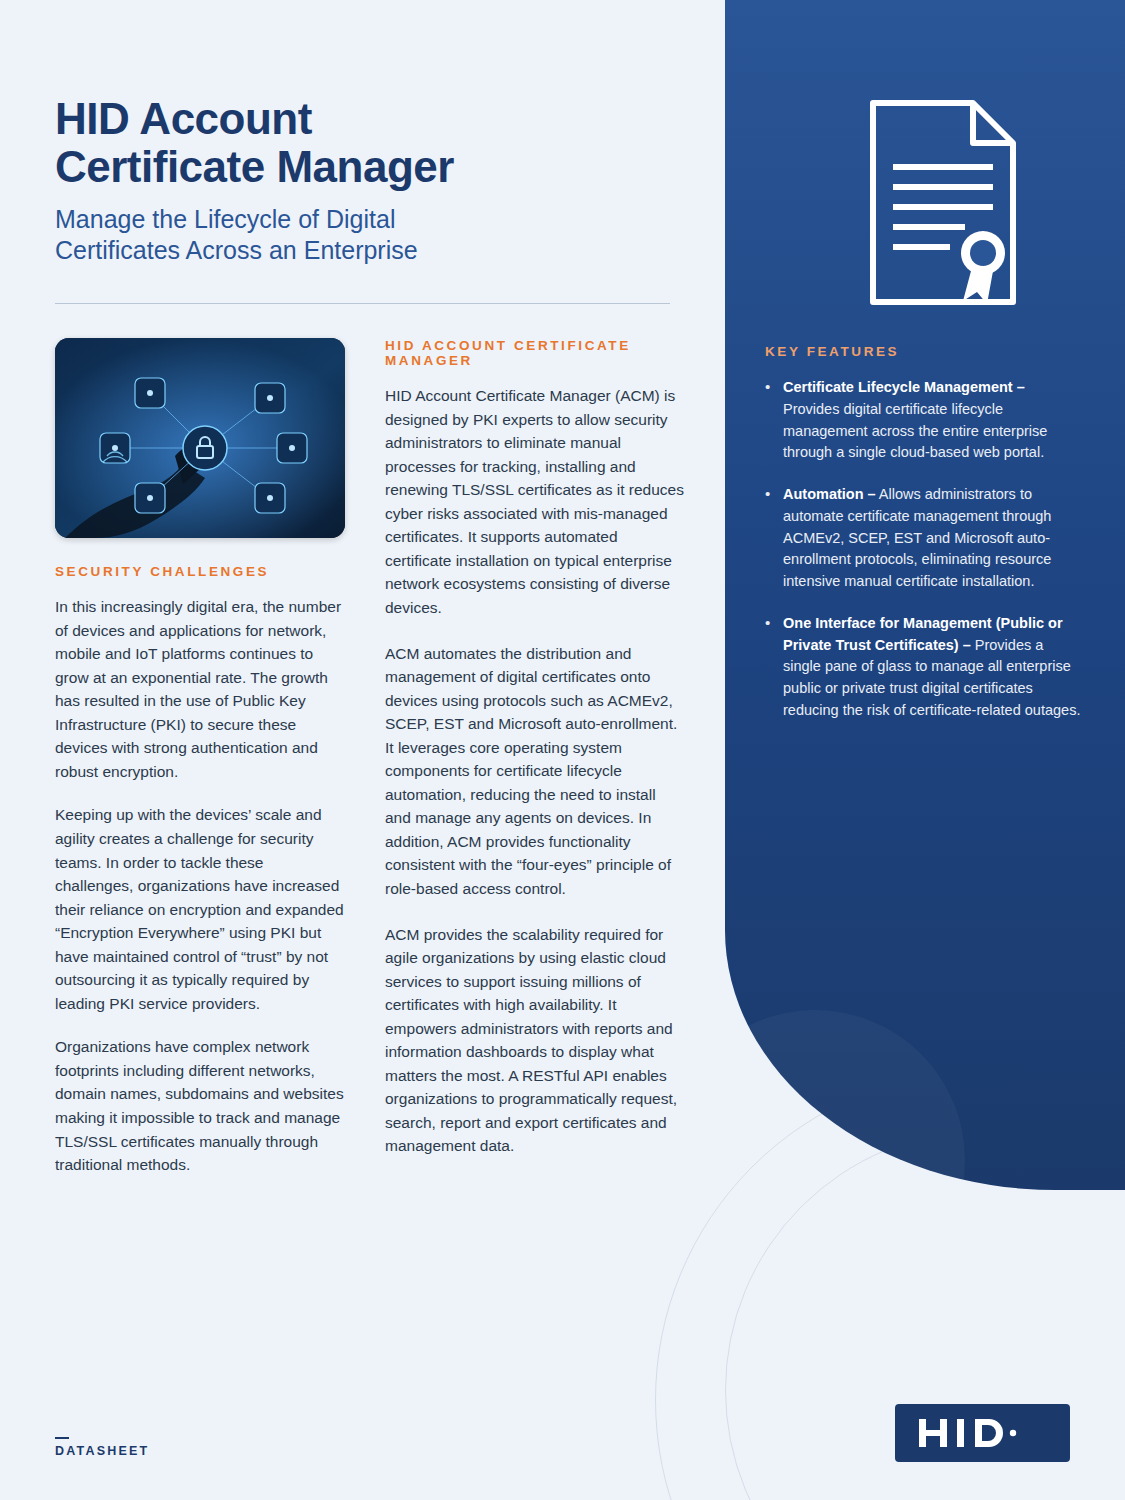HID Account
Certificate Manager
Manage the Lifecycle of Digital
Certificates Across an Enterprise
Security Challenges
In this increasingly digital era, the number of devices and applications for network, mobile and IoT platforms continues to grow at an exponential rate. The growth has resulted in the use of Public Key Infrastructure (PKI) to secure these devices with strong authentication and robust encryption.
Keeping up with the devices’ scale and agility creates a challenge for security teams. In order to tackle these challenges, organizations have increased their reliance on encryption and expanded “Encryption Everywhere” using PKI but have maintained control of “trust” by not outsourcing it as typically required by leading PKI service providers.
Organizations have complex network footprints including different networks, domain names, subdomains and websites making it impossible to track and manage TLS/SSL certificates manually through traditional methods.
HID Account Certificate Manager
HID Account Certificate Manager (ACM) is designed by PKI experts to allow security administrators to eliminate manual processes for tracking, installing and renewing TLS/SSL certificates as it reduces cyber risks associated with mis-managed certificates. It supports automated certificate installation on typical enterprise network ecosystems consisting of diverse devices.
ACM automates the distribution and management of digital certificates onto devices using protocols such as ACMEv2, SCEP, EST and Microsoft auto-enrollment. It leverages core operating system components for certificate lifecycle automation, reducing the need to install and manage any agents on devices. In addition, ACM provides functionality consistent with the “four-eyes” principle of role-based access control.
ACM provides the scalability required for agile organizations by using elastic cloud services to support issuing millions of certificates with high availability. It empowers administrators with reports and information dashboards to display what matters the most. A RESTful API enables organizations to programmatically request, search, report and export certificates and management data.
Key Features
Certificate Lifecycle Management – Provides digital certificate lifecycle management across the entire enterprise through a single cloud-based web portal.
Automation – Allows administrators to automate certificate management through ACMEv2, SCEP, EST and Microsoft auto-enrollment protocols, eliminating resource intensive manual certificate installation.
One Interface for Management (Public or Private Trust Certificates) – Provides a single pane of glass to manage all enterprise public or private trust digital certificates reducing the risk of certificate-related outages.
DATASHEET